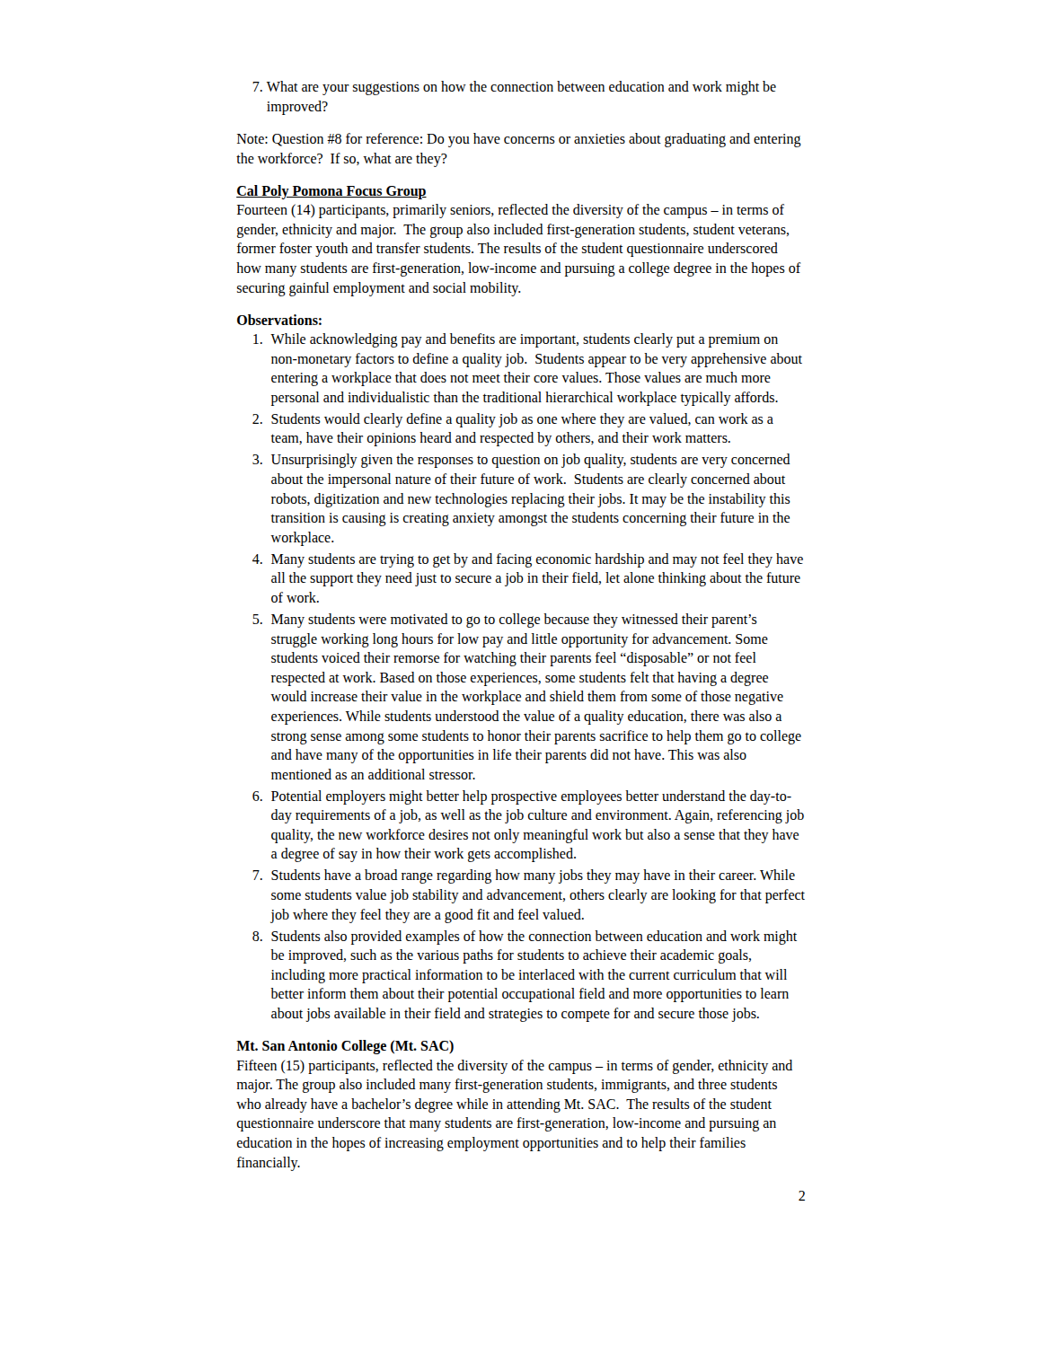What are your suggestions on how the connection between education and work might be improved?
Note: Question #8 for reference: Do you have concerns or anxieties about graduating and entering the workforce? If so, what are they?
Cal Poly Pomona Focus Group
Fourteen (14) participants, primarily seniors, reflected the diversity of the campus – in terms of gender, ethnicity and major. The group also included first-generation students, student veterans, former foster youth and transfer students. The results of the student questionnaire underscored how many students are first-generation, low-income and pursuing a college degree in the hopes of securing gainful employment and social mobility.
Observations:
While acknowledging pay and benefits are important, students clearly put a premium on non-monetary factors to define a quality job. Students appear to be very apprehensive about entering a workplace that does not meet their core values. Those values are much more personal and individualistic than the traditional hierarchical workplace typically affords.
Students would clearly define a quality job as one where they are valued, can work as a team, have their opinions heard and respected by others, and their work matters.
Unsurprisingly given the responses to question on job quality, students are very concerned about the impersonal nature of their future of work. Students are clearly concerned about robots, digitization and new technologies replacing their jobs. It may be the instability this transition is causing is creating anxiety amongst the students concerning their future in the workplace.
Many students are trying to get by and facing economic hardship and may not feel they have all the support they need just to secure a job in their field, let alone thinking about the future of work.
Many students were motivated to go to college because they witnessed their parent’s struggle working long hours for low pay and little opportunity for advancement. Some students voiced their remorse for watching their parents feel “disposable” or not feel respected at work. Based on those experiences, some students felt that having a degree would increase their value in the workplace and shield them from some of those negative experiences. While students understood the value of a quality education, there was also a strong sense among some students to honor their parents sacrifice to help them go to college and have many of the opportunities in life their parents did not have. This was also mentioned as an additional stressor.
Potential employers might better help prospective employees better understand the day-to-day requirements of a job, as well as the job culture and environment. Again, referencing job quality, the new workforce desires not only meaningful work but also a sense that they have a degree of say in how their work gets accomplished.
Students have a broad range regarding how many jobs they may have in their career. While some students value job stability and advancement, others clearly are looking for that perfect job where they feel they are a good fit and feel valued.
Students also provided examples of how the connection between education and work might be improved, such as the various paths for students to achieve their academic goals, including more practical information to be interlaced with the current curriculum that will better inform them about their potential occupational field and more opportunities to learn about jobs available in their field and strategies to compete for and secure those jobs.
Mt. San Antonio College (Mt. SAC)
Fifteen (15) participants, reflected the diversity of the campus – in terms of gender, ethnicity and major. The group also included many first-generation students, immigrants, and three students who already have a bachelor’s degree while in attending Mt. SAC. The results of the student questionnaire underscore that many students are first-generation, low-income and pursuing an education in the hopes of increasing employment opportunities and to help their families financially.
2